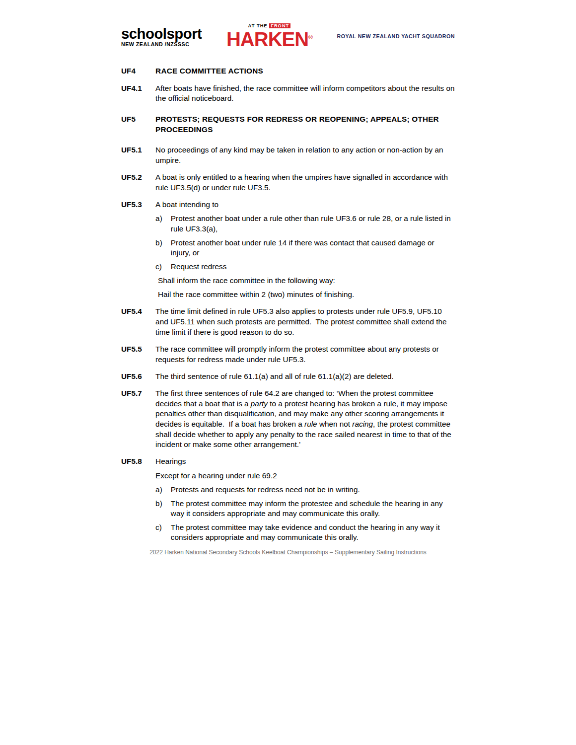schoolsportNEW ZEALAND /NZSSSC
AT THE FRONTHARKEN®
ROYAL NEW ZEALAND YACHT SQUADRON
UF4
Race Committee Actions
UF4.1
After boats have finished, the race committee will inform competitors about the results on the official noticeboard.
UF5
Protests; Requests for Redress or Reopening; Appeals; Other Proceedings
UF5.1
No proceedings of any kind may be taken in relation to any action or non-action by an umpire.
UF5.2
A boat is only entitled to a hearing when the umpires have signalled in accordance with rule UF3.5(d) or under rule UF3.5.
UF5.3
A boat intending to
a) Protest another boat under a rule other than rule UF3.6 or rule 28, or a rule listed in rule UF3.3(a),
b) Protest another boat under rule 14 if there was contact that caused damage or injury, or
c) Request redress
Shall inform the race committee in the following way:
Hail the race committee within 2 (two) minutes of finishing.
UF5.4
The time limit defined in rule UF5.3 also applies to protests under rule UF5.9, UF5.10 and UF5.11 when such protests are permitted. The protest committee shall extend the time limit if there is good reason to do so.
UF5.5
The race committee will promptly inform the protest committee about any protests or requests for redress made under rule UF5.3.
UF5.6
The third sentence of rule 61.1(a) and all of rule 61.1(a)(2) are deleted.
UF5.7
The first three sentences of rule 64.2 are changed to: ‘When the protest committee decides that a boat that is a party to a protest hearing has broken a rule, it may impose penalties other than disqualification, and may make any other scoring arrangements it decides is equitable. If a boat has broken a rule when not racing, the protest committee shall decide whether to apply any penalty to the race sailed nearest in time to that of the incident or make some other arrangement.’
UF5.8
Hearings
Except for a hearing under rule 69.2
a) Protests and requests for redress need not be in writing.
b) The protest committee may inform the protestee and schedule the hearing in any way it considers appropriate and may communicate this orally.
c) The protest committee may take evidence and conduct the hearing in any way it considers appropriate and may communicate this orally.
2022 Harken National Secondary Schools Keelboat Championships – Supplementary Sailing Instructions